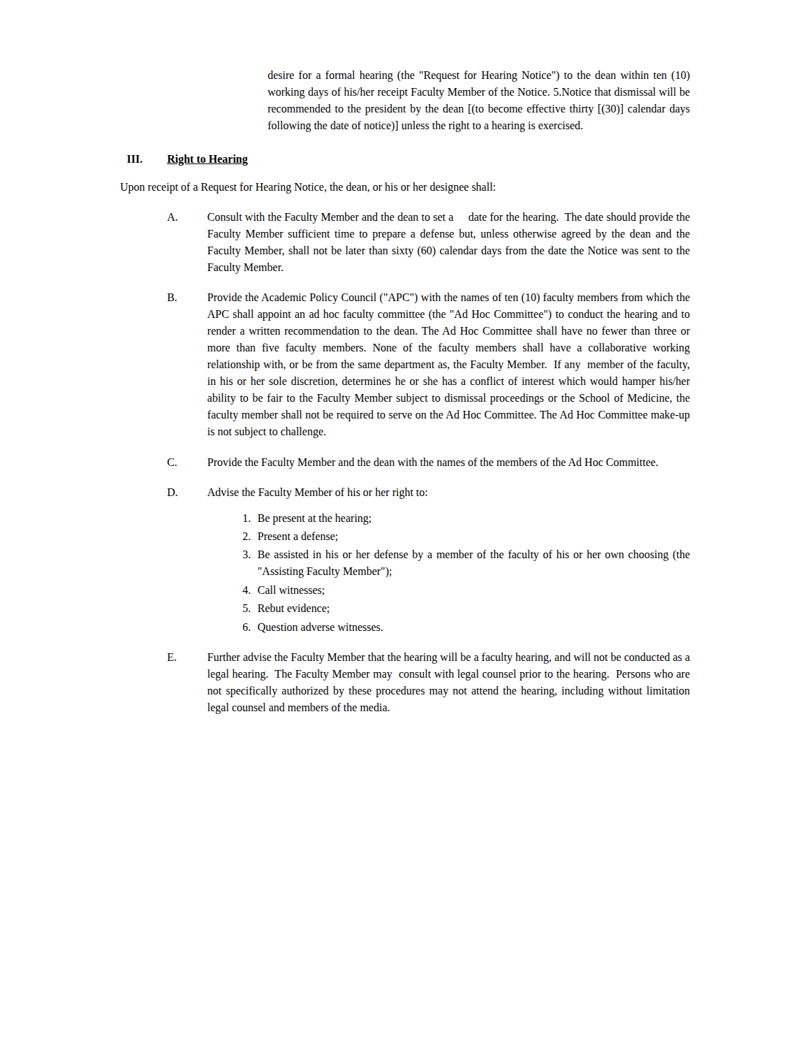desire for a formal hearing (the "Request for Hearing Notice") to the dean within ten (10) working days of his/her receipt Faculty Member of the Notice. 5.Notice that dismissal will be recommended to the president by the dean [(to become effective thirty [(30)] calendar days following the date of notice)] unless the right to a hearing is exercised.
III. Right to Hearing
Upon receipt of a Request for Hearing Notice, the dean, or his or her designee shall:
Consult with the Faculty Member and the dean to set a date for the hearing. The date should provide the Faculty Member sufficient time to prepare a defense but, unless otherwise agreed by the dean and the Faculty Member, shall not be later than sixty (60) calendar days from the date the Notice was sent to the Faculty Member.
Provide the Academic Policy Council ("APC") with the names of ten (10) faculty members from which the APC shall appoint an ad hoc faculty committee (the "Ad Hoc Committee") to conduct the hearing and to render a written recommendation to the dean. The Ad Hoc Committee shall have no fewer than three or more than five faculty members. None of the faculty members shall have a collaborative working relationship with, or be from the same department as, the Faculty Member. If any member of the faculty, in his or her sole discretion, determines he or she has a conflict of interest which would hamper his/her ability to be fair to the Faculty Member subject to dismissal proceedings or the School of Medicine, the faculty member shall not be required to serve on the Ad Hoc Committee. The Ad Hoc Committee make-up is not subject to challenge.
Provide the Faculty Member and the dean with the names of the members of the Ad Hoc Committee.
Advise the Faculty Member of his or her right to:
Be present at the hearing;
Present a defense;
Be assisted in his or her defense by a member of the faculty of his or her own choosing (the "Assisting Faculty Member");
Call witnesses;
Rebut evidence;
Question adverse witnesses.
Further advise the Faculty Member that the hearing will be a faculty hearing, and will not be conducted as a legal hearing. The Faculty Member may consult with legal counsel prior to the hearing. Persons who are not specifically authorized by these procedures may not attend the hearing, including without limitation legal counsel and members of the media.